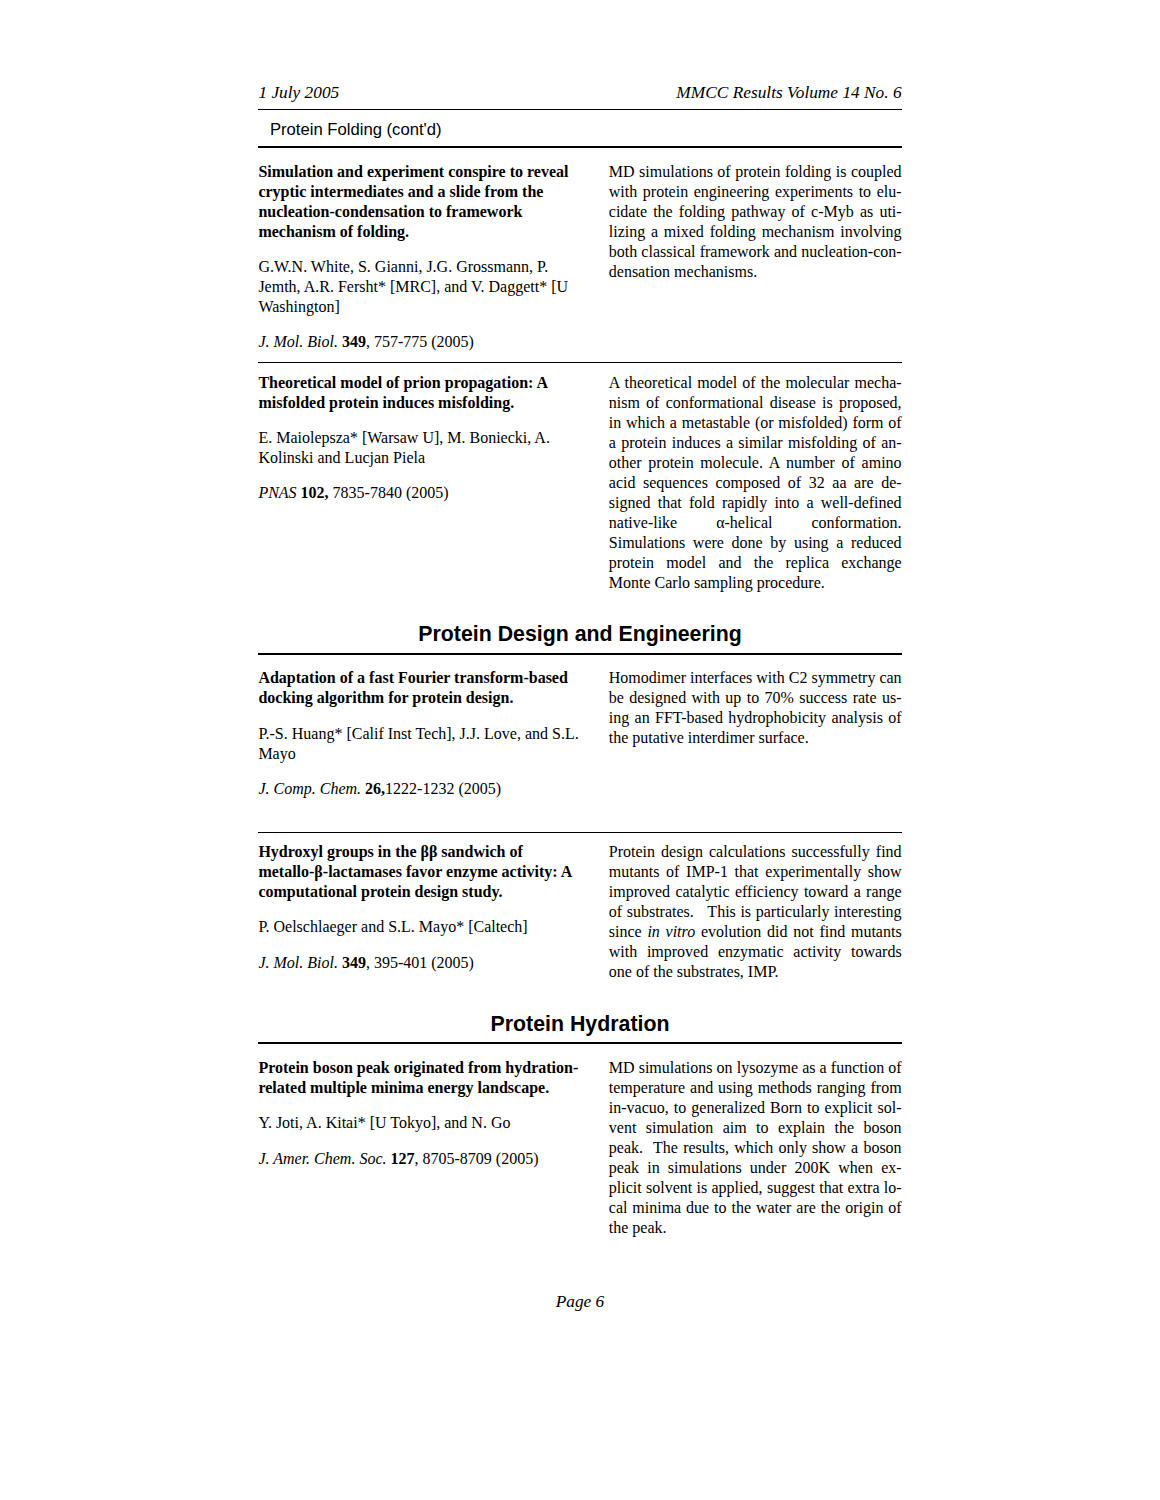1 July 2005
MMCC Results Volume 14 No. 6
Protein Folding (cont'd)
Simulation and experiment conspire to reveal cryptic intermediates and a slide from the nucleation-condensation to framework mechanism of folding.
G.W.N. White, S. Gianni, J.G. Grossmann, P. Jemth, A.R. Fersht* [MRC], and V. Daggett* [U Washington]
J. Mol. Biol. 349, 757-775 (2005)
MD simulations of protein folding is coupled with protein engineering experiments to elucidate the folding pathway of c-Myb as utilizing a mixed folding mechanism involving both classical framework and nucleation-condensation mechanisms.
Theoretical model of prion propagation: A misfolded protein induces misfolding.
E. Maiolepsza* [Warsaw U], M. Boniecki, A. Kolinski and Lucjan Piela
PNAS 102, 7835-7840 (2005)
A theoretical model of the molecular mechanism of conformational disease is proposed, in which a metastable (or misfolded) form of a protein induces a similar misfolding of another protein molecule. A number of amino acid sequences composed of 32 aa are designed that fold rapidly into a well-defined native-like α-helical conformation. Simulations were done by using a reduced protein model and the replica exchange Monte Carlo sampling procedure.
Protein Design and Engineering
Adaptation of a fast Fourier transform-based docking algorithm for protein design.
P.-S. Huang* [Calif Inst Tech], J.J. Love, and S.L. Mayo
J. Comp. Chem. 26, 1222-1232 (2005)
Homodimer interfaces with C2 symmetry can be designed with up to 70% success rate using an FFT-based hydrophobicity analysis of the putative interdimer surface.
Hydroxyl groups in the ββ sandwich of metallo-β-lactamases favor enzyme activity: A computational protein design study.
P. Oelschlaeger and S.L. Mayo* [Caltech]
J. Mol. Biol. 349, 395-401 (2005)
Protein design calculations successfully find mutants of IMP-1 that experimentally show improved catalytic efficiency toward a range of substrates. This is particularly interesting since in vitro evolution did not find mutants with improved enzymatic activity towards one of the substrates, IMP.
Protein Hydration
Protein boson peak originated from hydration-related multiple minima energy landscape.
Y. Joti, A. Kitai* [U Tokyo], and N. Go
J. Amer. Chem. Soc. 127, 8705-8709 (2005)
MD simulations on lysozyme as a function of temperature and using methods ranging from in-vacuo, to generalized Born to explicit solvent simulation aim to explain the boson peak. The results, which only show a boson peak in simulations under 200K when explicit solvent is applied, suggest that extra local minima due to the water are the origin of the peak.
Page 6